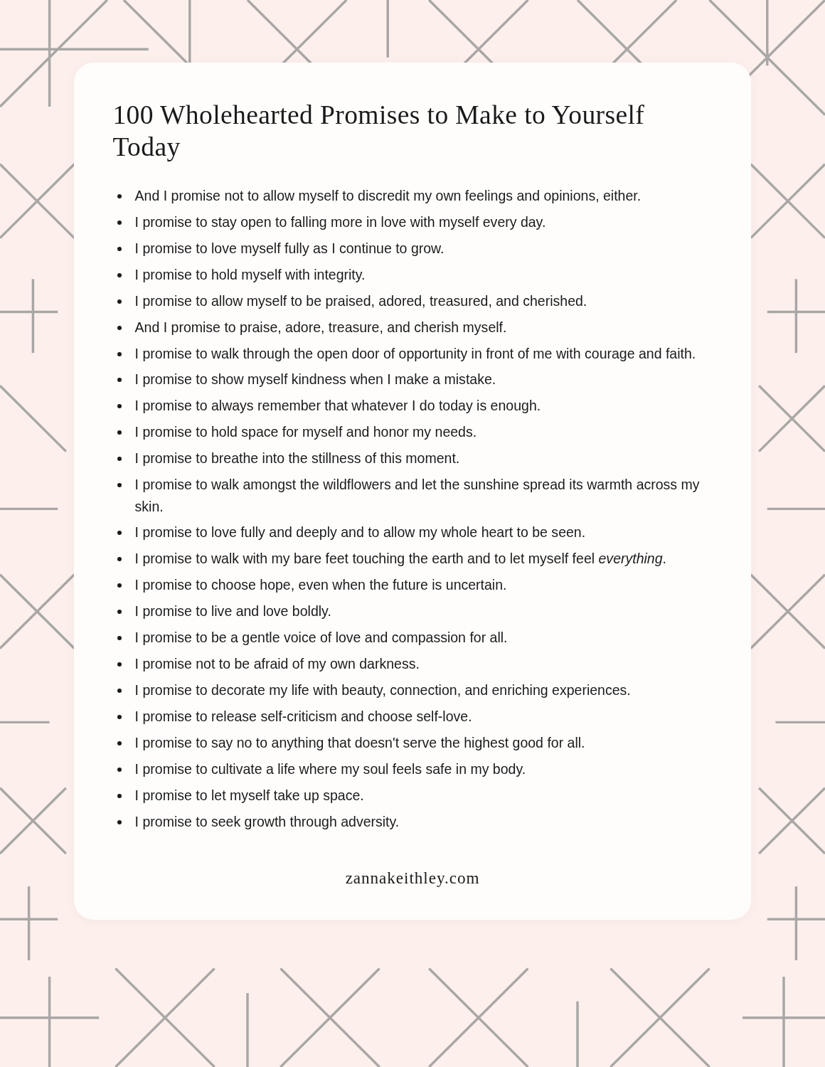100 Wholehearted Promises to Make to Yourself Today
And I promise not to allow myself to discredit my own feelings and opinions, either.
I promise to stay open to falling more in love with myself every day.
I promise to love myself fully as I continue to grow.
I promise to hold myself with integrity.
I promise to allow myself to be praised, adored, treasured, and cherished.
And I promise to praise, adore, treasure, and cherish myself.
I promise to walk through the open door of opportunity in front of me with courage and faith.
I promise to show myself kindness when I make a mistake.
I promise to always remember that whatever I do today is enough.
I promise to hold space for myself and honor my needs.
I promise to breathe into the stillness of this moment.
I promise to walk amongst the wildflowers and let the sunshine spread its warmth across my skin.
I promise to love fully and deeply and to allow my whole heart to be seen.
I promise to walk with my bare feet touching the earth and to let myself feel everything.
I promise to choose hope, even when the future is uncertain.
I promise to live and love boldly.
I promise to be a gentle voice of love and compassion for all.
I promise not to be afraid of my own darkness.
I promise to decorate my life with beauty, connection, and enriching experiences.
I promise to release self-criticism and choose self-love.
I promise to say no to anything that doesn't serve the highest good for all.
I promise to cultivate a life where my soul feels safe in my body.
I promise to let myself take up space.
I promise to seek growth through adversity.
zannakeithley.com